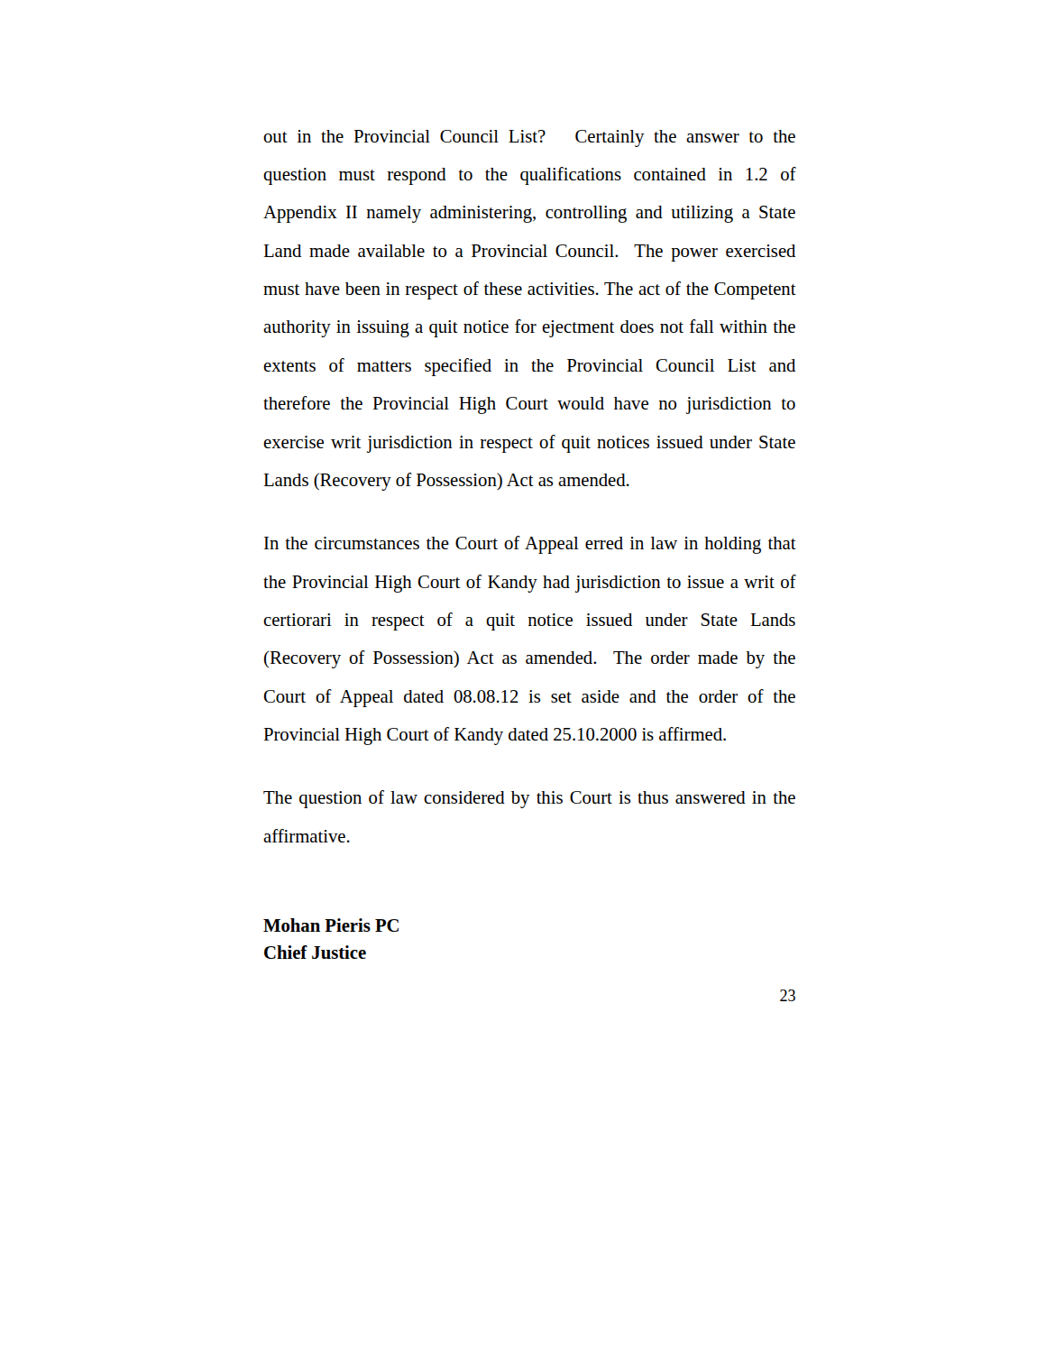out in the Provincial Council List? Certainly the answer to the question must respond to the qualifications contained in 1.2 of Appendix II namely administering, controlling and utilizing a State Land made available to a Provincial Council. The power exercised must have been in respect of these activities. The act of the Competent authority in issuing a quit notice for ejectment does not fall within the extents of matters specified in the Provincial Council List and therefore the Provincial High Court would have no jurisdiction to exercise writ jurisdiction in respect of quit notices issued under State Lands (Recovery of Possession) Act as amended.
In the circumstances the Court of Appeal erred in law in holding that the Provincial High Court of Kandy had jurisdiction to issue a writ of certiorari in respect of a quit notice issued under State Lands (Recovery of Possession) Act as amended. The order made by the Court of Appeal dated 08.08.12 is set aside and the order of the Provincial High Court of Kandy dated 25.10.2000 is affirmed.
The question of law considered by this Court is thus answered in the affirmative.
Mohan Pieris PC
Chief Justice
23